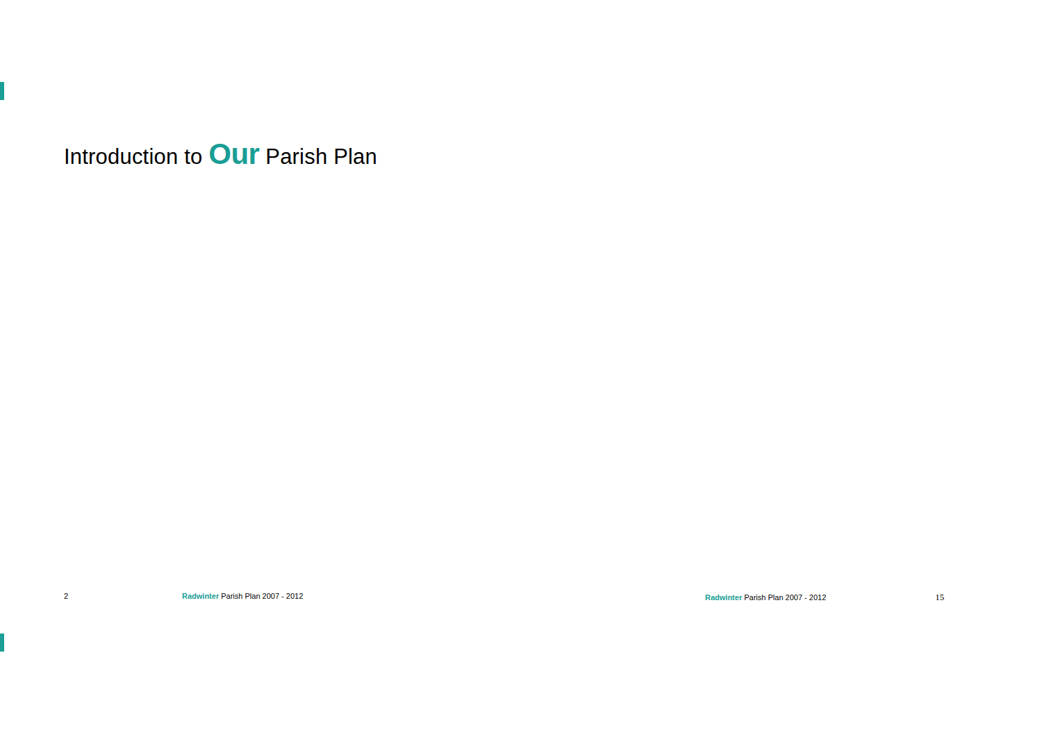Introduction to Our Parish Plan
2 Radwinter Parish Plan 2007 - 2012
Radwinter Parish Plan 2007 - 201215